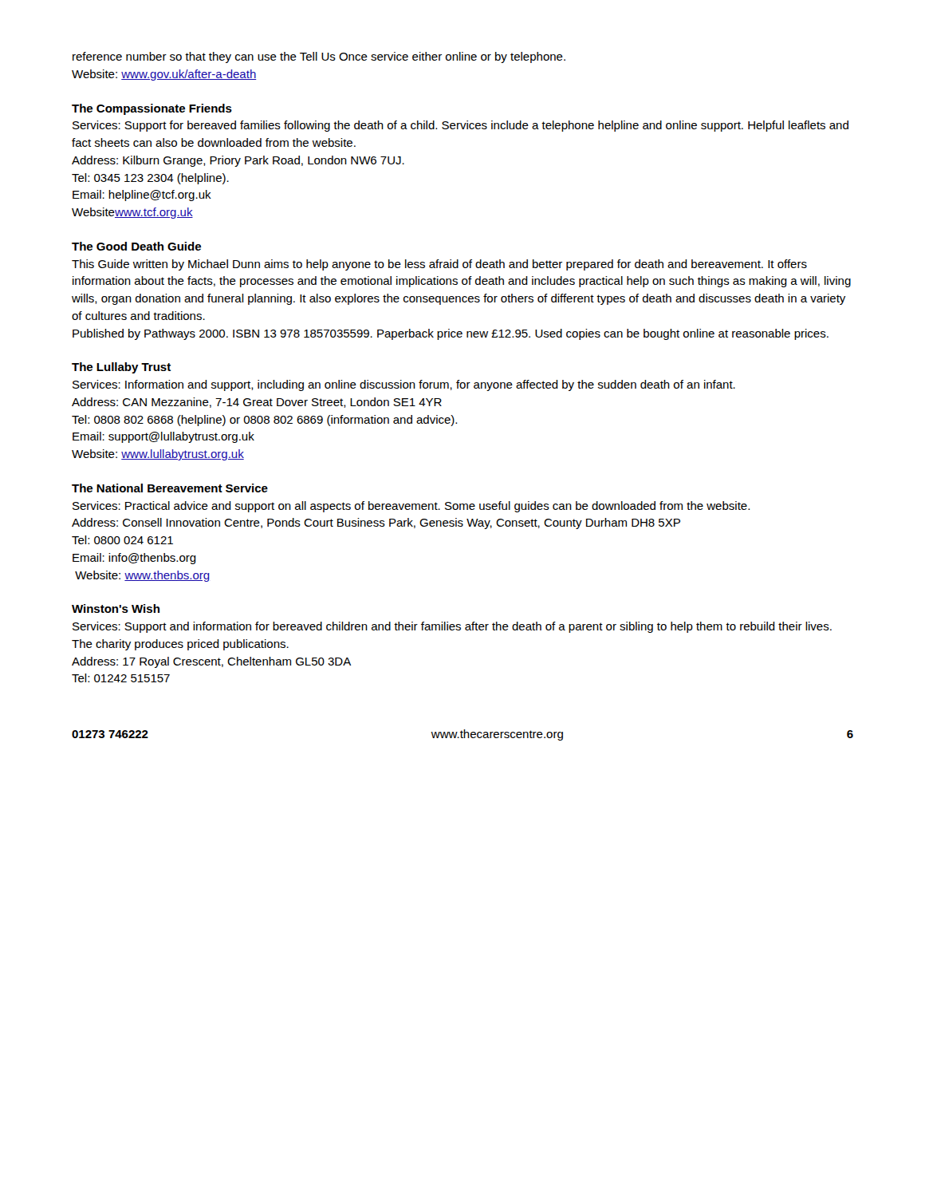reference number so that they can use the Tell Us Once service either online or by telephone.
Website: www.gov.uk/after-a-death
The Compassionate Friends
Services: Support for bereaved families following the death of a child. Services include a telephone helpline and online support. Helpful leaflets and fact sheets can also be downloaded from the website.
Address: Kilburn Grange, Priory Park Road, London NW6 7UJ.
Tel: 0345 123 2304 (helpline).
Email: helpline@tcf.org.uk
Websitewww.tcf.org.uk
The Good Death Guide
This Guide written by Michael Dunn aims to help anyone to be less afraid of death and better prepared for death and bereavement. It offers information about the facts, the processes and the emotional implications of death and includes practical help on such things as making a will, living wills, organ donation and funeral planning. It also explores the consequences for others of different types of death and discusses death in a variety of cultures and traditions.
Published by Pathways 2000. ISBN 13 978 1857035599. Paperback price new £12.95. Used copies can be bought online at reasonable prices.
The Lullaby Trust
Services: Information and support, including an online discussion forum, for anyone affected by the sudden death of an infant.
Address: CAN Mezzanine, 7-14 Great Dover Street, London SE1 4YR
Tel: 0808 802 6868 (helpline) or 0808 802 6869 (information and advice).
Email: support@lullabytrust.org.uk
Website: www.lullabytrust.org.uk
The National Bereavement Service
Services: Practical advice and support on all aspects of bereavement. Some useful guides can be downloaded from the website.
Address: Consell Innovation Centre, Ponds Court Business Park, Genesis Way, Consett, County Durham DH8 5XP
Tel: 0800 024 6121
Email: info@thenbs.org
Website: www.thenbs.org
Winston's Wish
Services: Support and information for bereaved children and their families after the death of a parent or sibling to help them to rebuild their lives. The charity produces priced publications.
Address: 17 Royal Crescent, Cheltenham GL50 3DA
Tel: 01242 515157
01273 746222 www.thecarerscentre.org 6